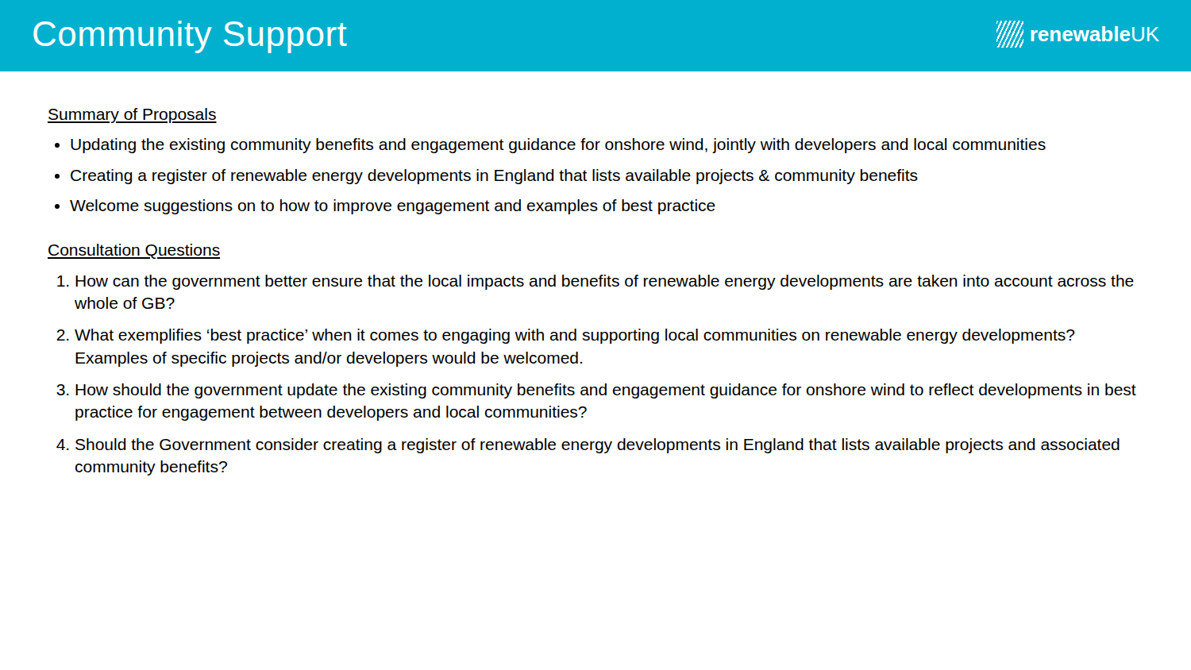Community Support
renewableUK
Summary of Proposals
Updating the existing community benefits and engagement guidance for onshore wind, jointly with developers and local communities
Creating a register of renewable energy developments in England that lists available projects & community benefits
Welcome suggestions on to how to improve engagement and examples of best practice
Consultation Questions
How can the government better ensure that the local impacts and benefits of renewable energy developments are taken into account across the whole of GB?
What exemplifies ‘best practice’ when it comes to engaging with and supporting local communities on renewable energy developments? Examples of specific projects and/or developers would be welcomed.
How should the government update the existing community benefits and engagement guidance for onshore wind to reflect developments in best practice for engagement between developers and local communities?
Should the Government consider creating a register of renewable energy developments in England that lists available projects and associated community benefits?